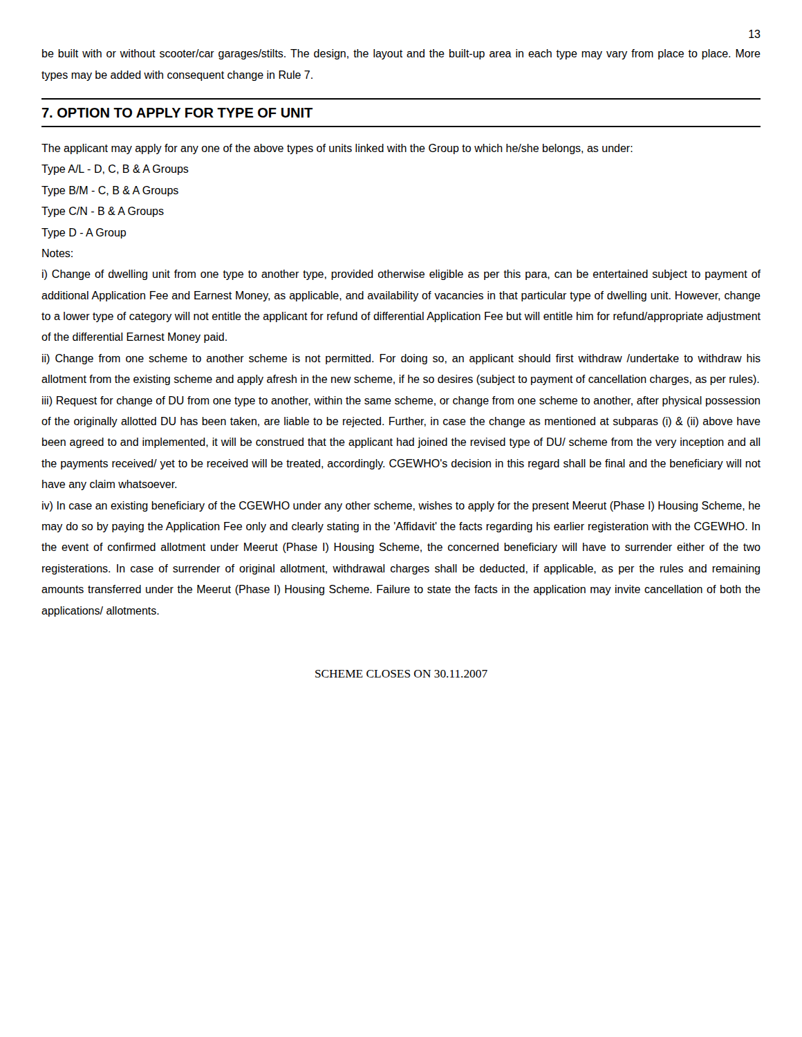13
be built with or without scooter/car garages/stilts. The design, the layout and the built-up area in each type may vary from place to place. More types may be added with consequent change in Rule 7.
7. OPTION TO APPLY FOR TYPE OF UNIT
The applicant may apply for any one of the above types of units linked with the Group to which he/she belongs, as under:
Type A/L - D, C, B & A Groups
Type B/M - C, B & A Groups
Type C/N - B & A Groups
Type D - A Group
Notes:
i) Change of dwelling unit from one type to another type, provided otherwise eligible as per this para, can be entertained subject to payment of additional Application Fee and Earnest Money, as applicable, and availability of vacancies in that particular type of dwelling unit. However, change to a lower type of category will not entitle the applicant for refund of differential Application Fee but will entitle him for refund/appropriate adjustment of the differential Earnest Money paid.
ii) Change from one scheme to another scheme is not permitted. For doing so, an applicant should first withdraw /undertake to withdraw his allotment from the existing scheme and apply afresh in the new scheme, if he so desires (subject to payment of cancellation charges, as per rules).
iii) Request for change of DU from one type to another, within the same scheme, or change from one scheme to another, after physical possession of the originally allotted DU has been taken, are liable to be rejected. Further, in case the change as mentioned at subparas (i) & (ii) above have been agreed to and implemented, it will be construed that the applicant had joined the revised type of DU/ scheme from the very inception and all the payments received/ yet to be received will be treated, accordingly. CGEWHO's decision in this regard shall be final and the beneficiary will not have any claim whatsoever.
iv) In case an existing beneficiary of the CGEWHO under any other scheme, wishes to apply for the present Meerut (Phase I) Housing Scheme, he may do so by paying the Application Fee only and clearly stating in the 'Affidavit' the facts regarding his earlier registeration with the CGEWHO. In the event of confirmed allotment under Meerut (Phase I) Housing Scheme, the concerned beneficiary will have to surrender either of the two registerations. In case of surrender of original allotment, withdrawal charges shall be deducted, if applicable, as per the rules and remaining amounts transferred under the Meerut (Phase I) Housing Scheme. Failure to state the facts in the application may invite cancellation of both the applications/ allotments.
SCHEME CLOSES ON 30.11.2007